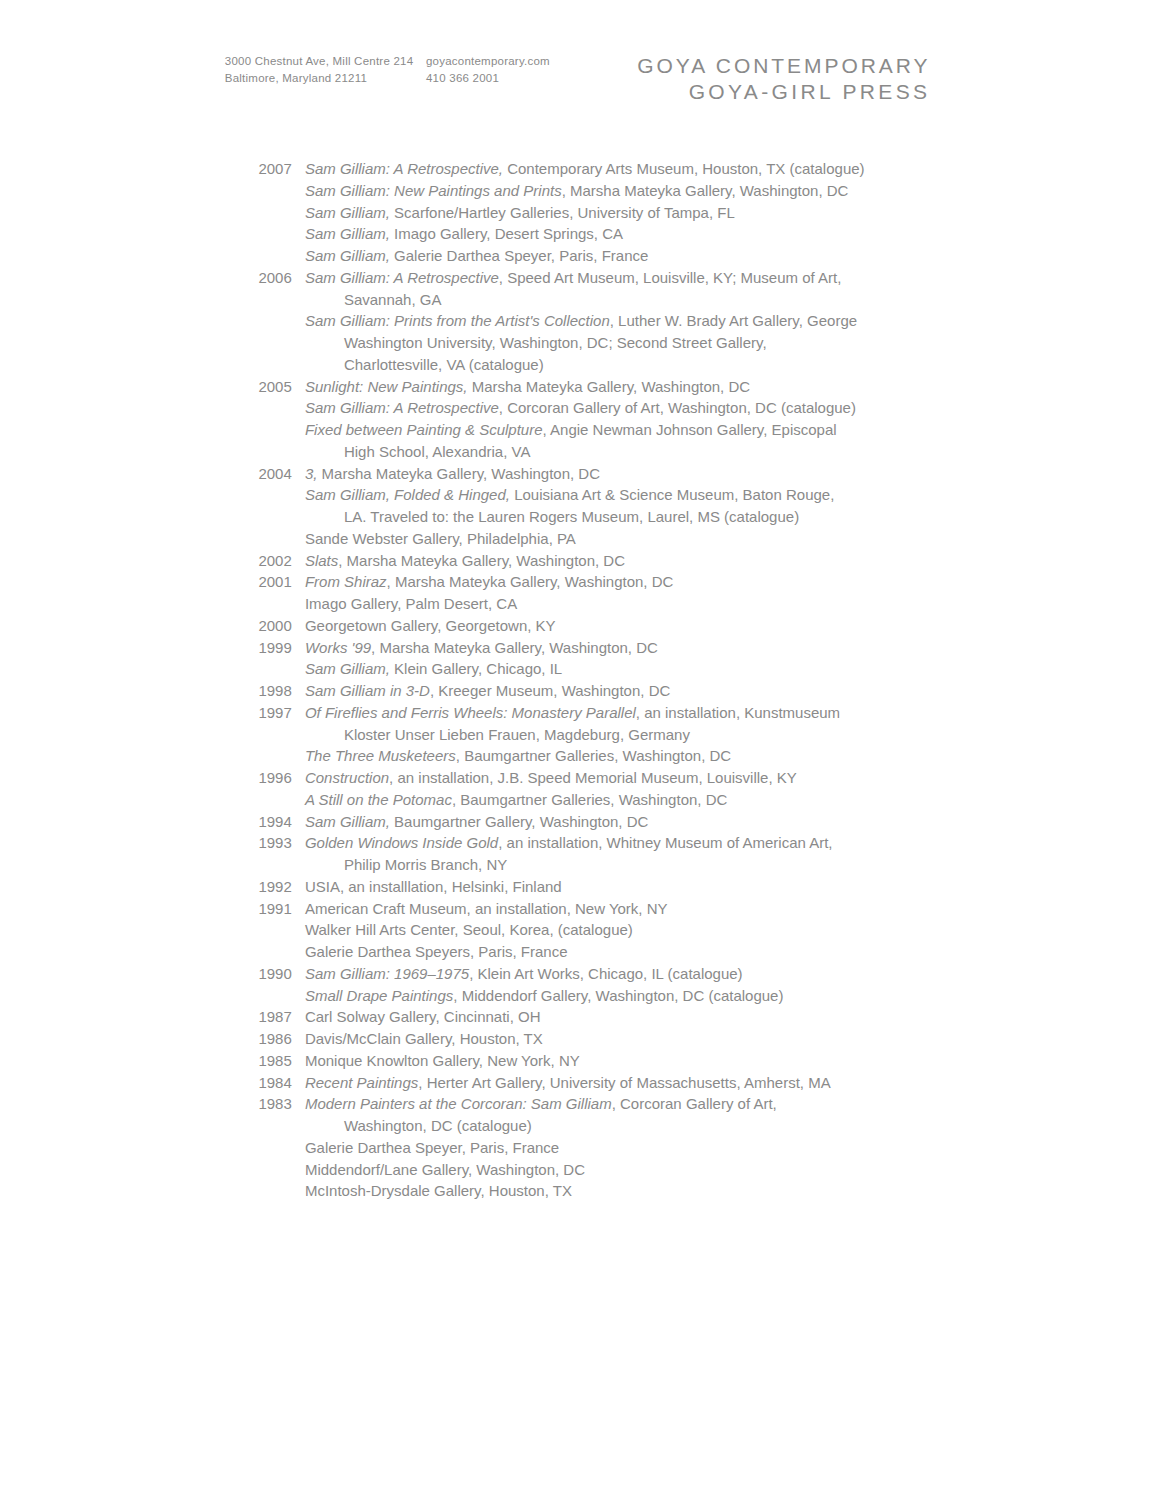3000 Chestnut Ave, Mill Centre 214
Baltimore, Maryland 21211
goyacontemporary.com
410 366 2001
GOYA CONTEMPORARY
GOYA-GIRL PRESS
2007
Sam Gilliam: A Retrospective, Contemporary Arts Museum, Houston, TX (catalogue)
Sam Gilliam: New Paintings and Prints, Marsha Mateyka Gallery, Washington, DC
Sam Gilliam, Scarfone/Hartley Galleries, University of Tampa, FL
Sam Gilliam, Imago Gallery, Desert Springs, CA
Sam Gilliam, Galerie Darthea Speyer, Paris, France
2006
Sam Gilliam: A Retrospective, Speed Art Museum, Louisville, KY; Museum of Art,Savannah, GA
Sam Gilliam: Prints from the Artist's Collection, Luther W. Brady Art Gallery, GeorgeWashington University, Washington, DC; Second Street Gallery, Charlottesville, VA (catalogue)
2005
Sunlight: New Paintings, Marsha Mateyka Gallery, Washington, DC
Sam Gilliam: A Retrospective, Corcoran Gallery of Art, Washington, DC (catalogue)
Fixed between Painting & Sculpture, Angie Newman Johnson Gallery, EpiscopalHigh School, Alexandria, VA
2004
3, Marsha Mateyka Gallery, Washington, DC
Sam Gilliam, Folded & Hinged, Louisiana Art & Science Museum, Baton Rouge,LA. Traveled to: the Lauren Rogers Museum, Laurel, MS (catalogue)
Sande Webster Gallery, Philadelphia, PA
2002
Slats, Marsha Mateyka Gallery, Washington, DC
2001
From Shiraz, Marsha Mateyka Gallery, Washington, DC
Imago Gallery, Palm Desert, CA
2000
Georgetown Gallery, Georgetown, KY
1999
Works '99, Marsha Mateyka Gallery, Washington, DC
Sam Gilliam, Klein Gallery, Chicago, IL
1998
Sam Gilliam in 3-D, Kreeger Museum, Washington, DC
1997
Of Fireflies and Ferris Wheels: Monastery Parallel, an installation, KunstmuseumKloster Unser Lieben Frauen, Magdeburg, Germany
The Three Musketeers, Baumgartner Galleries, Washington, DC
1996
Construction, an installation, J.B. Speed Memorial Museum, Louisville, KY
A Still on the Potomac, Baumgartner Galleries, Washington, DC
1994
Sam Gilliam, Baumgartner Gallery, Washington, DC
1993
Golden Windows Inside Gold, an installation, Whitney Museum of American Art,Philip Morris Branch, NY
1992
USIA, an installlation, Helsinki, Finland
1991
American Craft Museum, an installation, New York, NY
Walker Hill Arts Center, Seoul, Korea, (catalogue)
Galerie Darthea Speyers, Paris, France
1990
Sam Gilliam: 1969–1975, Klein Art Works, Chicago, IL (catalogue)
Small Drape Paintings, Middendorf Gallery, Washington, DC (catalogue)
1987
Carl Solway Gallery, Cincinnati, OH
1986
Davis/McClain Gallery, Houston, TX
1985
Monique Knowlton Gallery, New York, NY
1984
Recent Paintings, Herter Art Gallery, University of Massachusetts, Amherst, MA
1983
Modern Painters at the Corcoran: Sam Gilliam, Corcoran Gallery of Art,Washington, DC (catalogue)
Galerie Darthea Speyer, Paris, France
Middendorf/Lane Gallery, Washington, DC
McIntosh-Drysdale Gallery, Houston, TX